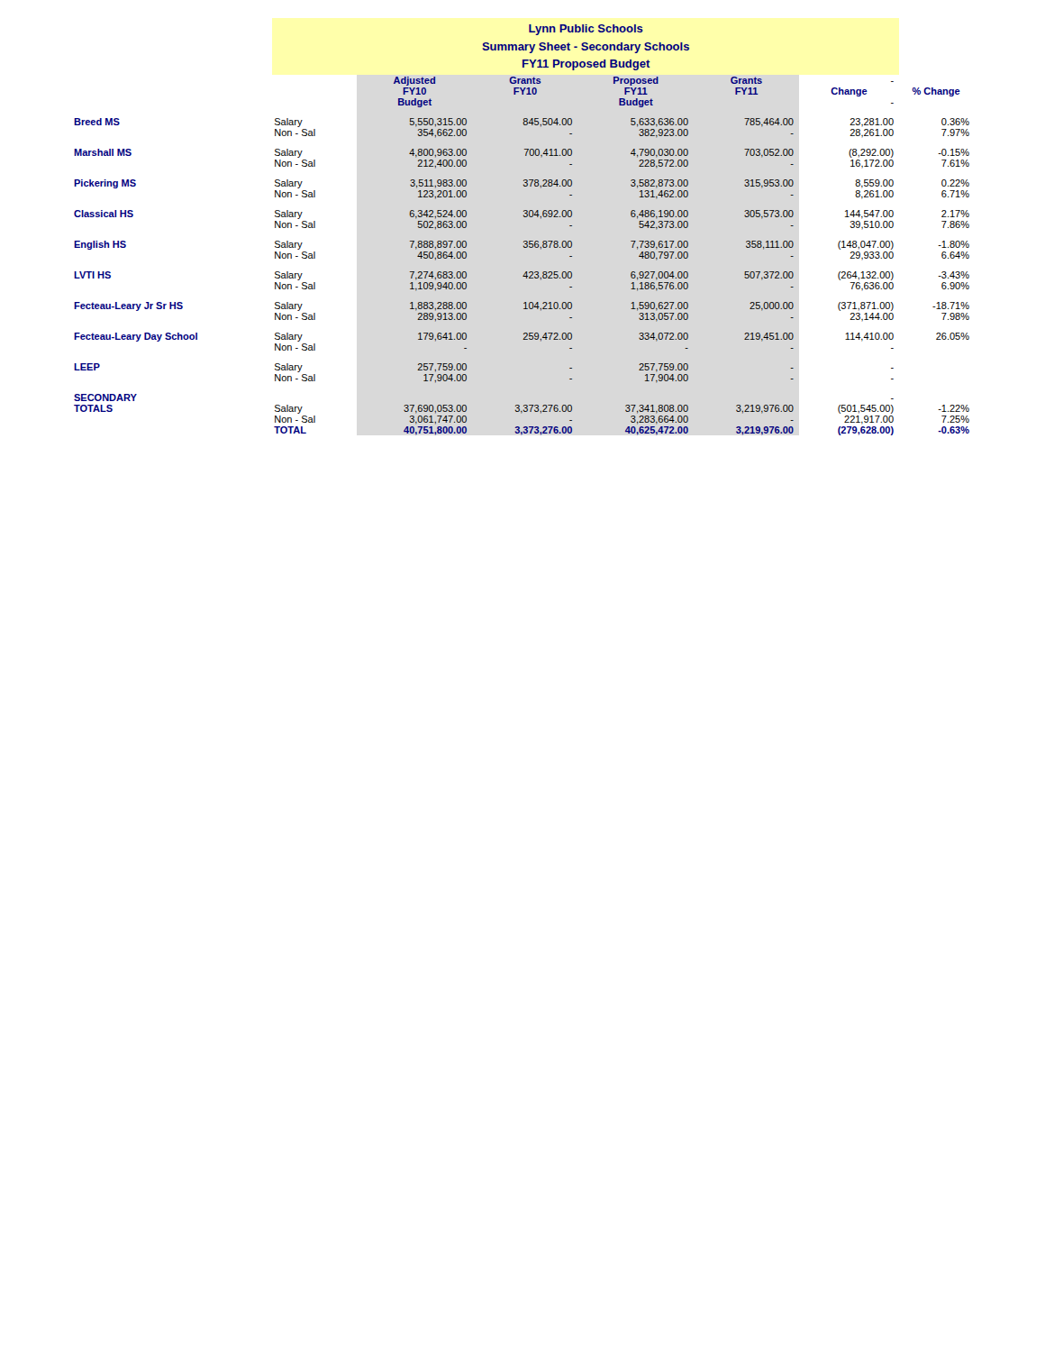| | Lynn Public Schools Summary Sheet - Secondary Schools FY11 Proposed Budget | |
| | | Adjusted | Grants | Proposed | Grants | - | |
| | | FY10 | FY10 | FY11 | FY11 | Change | % Change |
| | | Budget | | Budget | | - | |
| | | | | | | - | |
| Breed MS | Salary | 5,550,315.00 | 845,504.00 | 5,633,636.00 | 785,464.00 | 23,281.00 | 0.36% |
| | Non - Sal | 354,662.00 | - | 382,923.00 | - | 28,261.00 | 7.97% |
| | | | | | | - | |
| Marshall MS | Salary | 4,800,963.00 | 700,411.00 | 4,790,030.00 | 703,052.00 | (8,292.00) | -0.15% |
| | Non - Sal | 212,400.00 | - | 228,572.00 | - | 16,172.00 | 7.61% |
| | | | | | | - | |
| Pickering MS | Salary | 3,511,983.00 | 378,284.00 | 3,582,873.00 | 315,953.00 | 8,559.00 | 0.22% |
| | Non - Sal | 123,201.00 | - | 131,462.00 | - | 8,261.00 | 6.71% |
| | | | | | | - | |
| Classical HS | Salary | 6,342,524.00 | 304,692.00 | 6,486,190.00 | 305,573.00 | 144,547.00 | 2.17% |
| | Non - Sal | 502,863.00 | - | 542,373.00 | - | 39,510.00 | 7.86% |
| | | | | | | - | |
| English HS | Salary | 7,888,897.00 | 356,878.00 | 7,739,617.00 | 358,111.00 | (148,047.00) | -1.80% |
| | Non - Sal | 450,864.00 | - | 480,797.00 | - | 29,933.00 | 6.64% |
| | | | | | | - | |
| LVTI HS | Salary | 7,274,683.00 | 423,825.00 | 6,927,004.00 | 507,372.00 | (264,132.00) | -3.43% |
| | Non - Sal | 1,109,940.00 | - | 1,186,576.00 | - | 76,636.00 | 6.90% |
| | | | | | | - | |
| Fecteau-Leary Jr Sr HS | Salary | 1,883,288.00 | 104,210.00 | 1,590,627.00 | 25,000.00 | (371,871.00) | -18.71% |
| | Non - Sal | 289,913.00 | - | 313,057.00 | - | 23,144.00 | 7.98% |
| | | | | | | - | |
| Fecteau-Leary Day School | Salary | 179,641.00 | 259,472.00 | 334,072.00 | 219,451.00 | 114,410.00 | 26.05% |
| | Non - Sal | - | - | - | - | - | |
| | | | | | | - | |
| LEEP | Salary | 257,759.00 | - | 257,759.00 | - | - | |
| | Non - Sal | 17,904.00 | - | 17,904.00 | - | - | |
| | | | | | | - | |
| SECONDARY | | | | | | - | |
| TOTALS | Salary | 37,690,053.00 | 3,373,276.00 | 37,341,808.00 | 3,219,976.00 | (501,545.00) | -1.22% |
| | Non - Sal | 3,061,747.00 | - | 3,283,664.00 | - | 221,917.00 | 7.25% |
| | TOTAL | 40,751,800.00 | 3,373,276.00 | 40,625,472.00 | 3,219,976.00 | (279,628.00) | -0.63% |